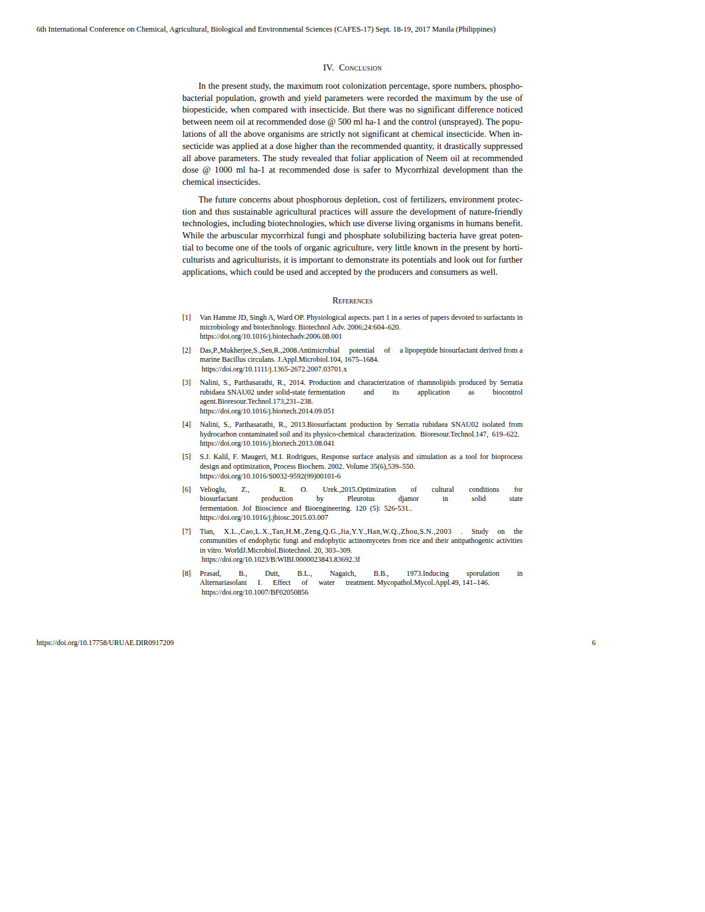6th International Conference on Chemical, Agricultural, Biological and Environmental Sciences (CAFES-17) Sept. 18-19, 2017 Manila (Philippines)
IV. Conclusion
In the present study, the maximum root colonization percentage, spore numbers, phosphobacterial population, growth and yield parameters were recorded the maximum by the use of biopesticide, when compared with insecticide. But there was no significant difference noticed between neem oil at recommended dose @ 500 ml ha-1 and the control (unsprayed). The populations of all the above organisms are strictly not significant at chemical insecticide. When insecticide was applied at a dose higher than the recommended quantity, it drastically suppressed all above parameters. The study revealed that foliar application of Neem oil at recommended dose @ 1000 ml ha-1 at recommended dose is safer to Mycorrhizal development than the chemical insecticides.
The future concerns about phosphorous depletion, cost of fertilizers, environment protection and thus sustainable agricultural practices will assure the development of nature-friendly technologies, including biotechnologies, which use diverse living organisms in humans benefit. While the arbuscular mycorrhizal fungi and phosphate solubilizing bacteria have great potential to become one of the tools of organic agriculture, very little known in the present by horticulturists and agriculturists, it is important to demonstrate its potentials and look out for further applications, which could be used and accepted by the producers and consumers as well.
References
Van Hamme JD, Singh A, Ward OP. Physiological aspects. part 1 in a series of papers devoted to surfactants in microbiology and biotechnology. Biotechnol Adv. 2006;24:604–620. https://doi.org/10.1016/j.biotechadv.2006.08.001
Das,P.,Mukherjee,S.,Sen,R.,2008.Antimicrobial potential of a lipopeptide biosurfactant derived from a marine Bacillus circulans. J.Appl.Microbiol.104, 1675–1684. https://doi.org/10.1111/j.1365-2672.2007.03701.x
Nalini, S., Parthasarathi, R., 2014. Production and characterization of rhamnolipids produced by Serratia rubidaea SNAU02 under solid-state fermentation and its application as biocontrol agent.Bioresour.Technol.173,231–238. https://doi.org/10.1016/j.biortech.2014.09.051
Nalini, S., Parthasarathi, R., 2013.Biosurfactant production by Serratia rubidaea SNAU02 isolated from hydrocarbon contaminated soil and its physico-chemical characterization. Bioresour.Technol.147, 619–622. https://doi.org/10.1016/j.biortech.2013.08.041
S.J. Kalil, F. Maugeri, M.I. Rodrigues, Response surface analysis and simulation as a tool for bioprocess design and optimization, Process Biochem. 2002. Volume 35(6),539–550. https://doi.org/10.1016/S0032-9592(99)00101-6
Velioglu, Z., R. O. Urek.,2015.Optimization of cultural conditions for biosurfactant production by Pleurotus djamor in solid state fermentation. Jof Bioscience and Bioengineering. 120 (5): 526-531.. https://doi.org/10.1016/j.jbiosc.2015.03.007
Tian, X.L.,Cao,L.X.,Tan,H.M.,Zeng,Q.G.,Jia,Y.Y.,Han,W.Q.,Zhou,S.N.,2003 . Study on the communities of endophytic fungi and endophytic actinomycetes from rice and their antipathogenic activities in vitro. WorldJ.Microbiol.Biotechnol. 20, 303–309. https://doi.org/10.1023/B:WIBI.0000023843.83692.3f
Prasad, B., Dutt, B.L., Nagaich, B.B., 1973.Inducing sporulation in Alternariasolani I. Effect of water treatment. Mycopathol.Mycol.Appl.49, 141–146. https://doi.org/10.1007/BF02050856
https://doi.org/10.17758/URUAE.DIR0917209 6